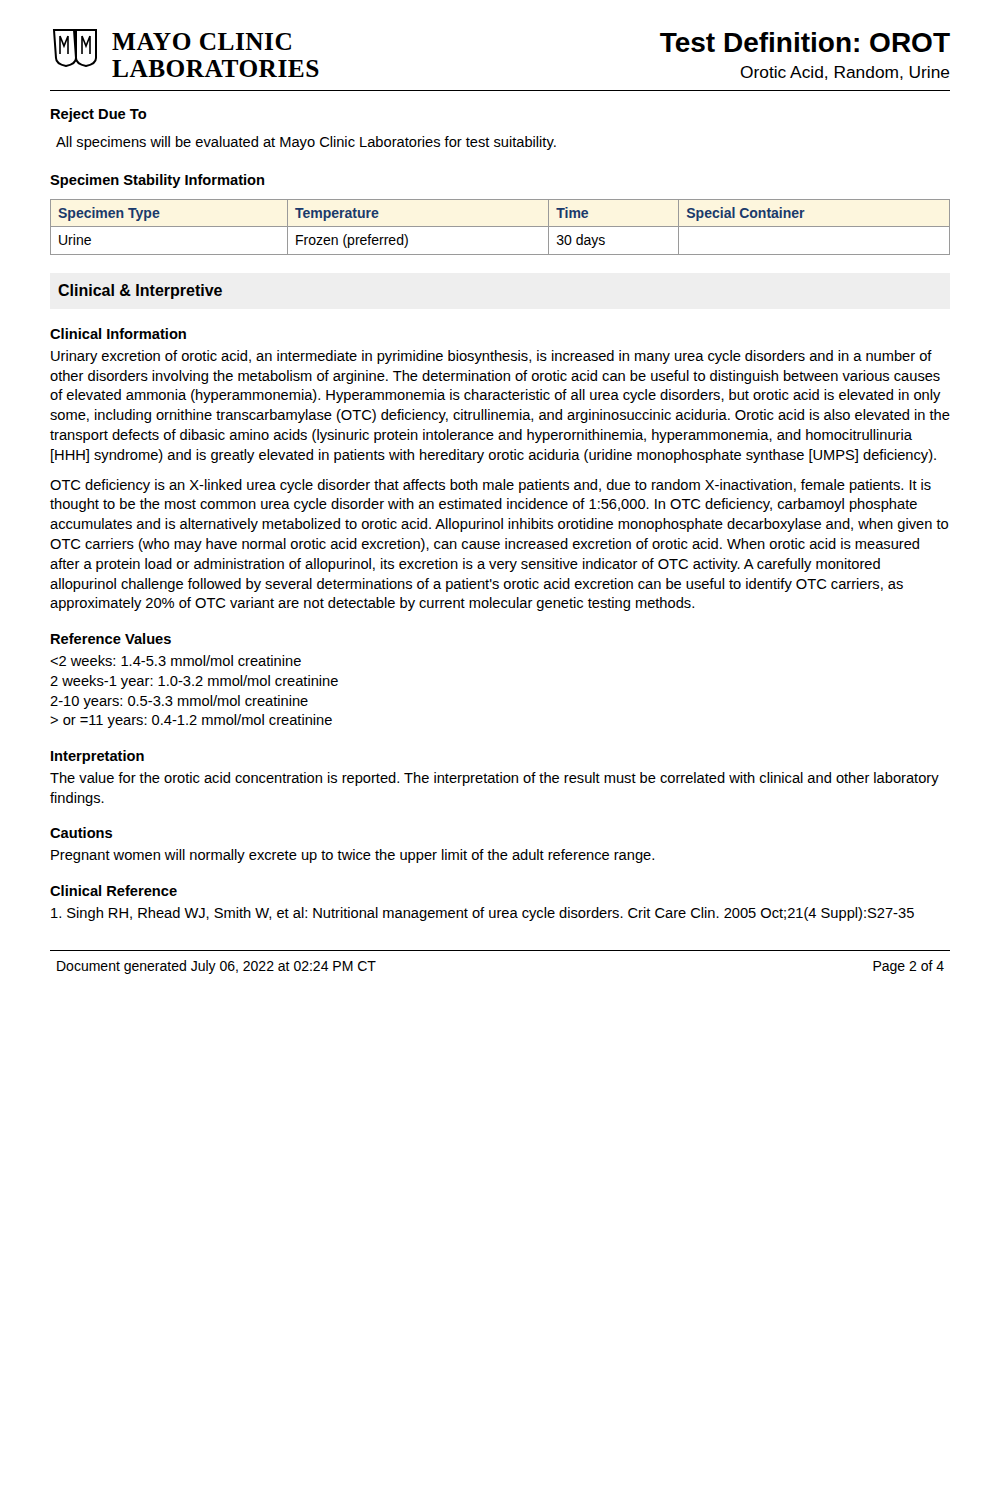MAYO CLINIC
LABORATORIES
Test Definition: OROT
Orotic Acid, Random, Urine
Reject Due To
All specimens will be evaluated at Mayo Clinic Laboratories for test suitability.
Specimen Stability Information
| Specimen Type | Temperature | Time | Special Container |
| --- | --- | --- | --- |
| Urine | Frozen (preferred) | 30 days | |
Clinical & Interpretive
Clinical Information
Urinary excretion of orotic acid, an intermediate in pyrimidine biosynthesis, is increased in many urea cycle disorders and in a number of other disorders involving the metabolism of arginine. The determination of orotic acid can be useful to distinguish between various causes of elevated ammonia (hyperammonemia). Hyperammonemia is characteristic of all urea cycle disorders, but orotic acid is elevated in only some, including ornithine transcarbamylase (OTC) deficiency, citrullinemia, and argininosuccinic aciduria. Orotic acid is also elevated in the transport defects of dibasic amino acids (lysinuric protein intolerance and hyperornithinemia, hyperammonemia, and homocitrullinuria [HHH] syndrome) and is greatly elevated in patients with hereditary orotic aciduria (uridine monophosphate synthase [UMPS] deficiency).
OTC deficiency is an X-linked urea cycle disorder that affects both male patients and, due to random X-inactivation, female patients. It is thought to be the most common urea cycle disorder with an estimated incidence of 1:56,000. In OTC deficiency, carbamoyl phosphate accumulates and is alternatively metabolized to orotic acid. Allopurinol inhibits orotidine monophosphate decarboxylase and, when given to OTC carriers (who may have normal orotic acid excretion), can cause increased excretion of orotic acid. When orotic acid is measured after a protein load or administration of allopurinol, its excretion is a very sensitive indicator of OTC activity. A carefully monitored allopurinol challenge followed by several determinations of a patient's orotic acid excretion can be useful to identify OTC carriers, as approximately 20% of OTC variant are not detectable by current molecular genetic testing methods.
Reference Values
<2 weeks: 1.4-5.3 mmol/mol creatinine
2 weeks-1 year: 1.0-3.2 mmol/mol creatinine
2-10 years: 0.5-3.3 mmol/mol creatinine
> or =11 years: 0.4-1.2 mmol/mol creatinine
Interpretation
The value for the orotic acid concentration is reported. The interpretation of the result must be correlated with clinical and other laboratory findings.
Cautions
Pregnant women will normally excrete up to twice the upper limit of the adult reference range.
Clinical Reference
1. Singh RH, Rhead WJ, Smith W, et al: Nutritional management of urea cycle disorders. Crit Care Clin. 2005 Oct;21(4 Suppl):S27-35
Document generated July 06, 2022 at 02:24 PM CT
Page 2 of 4